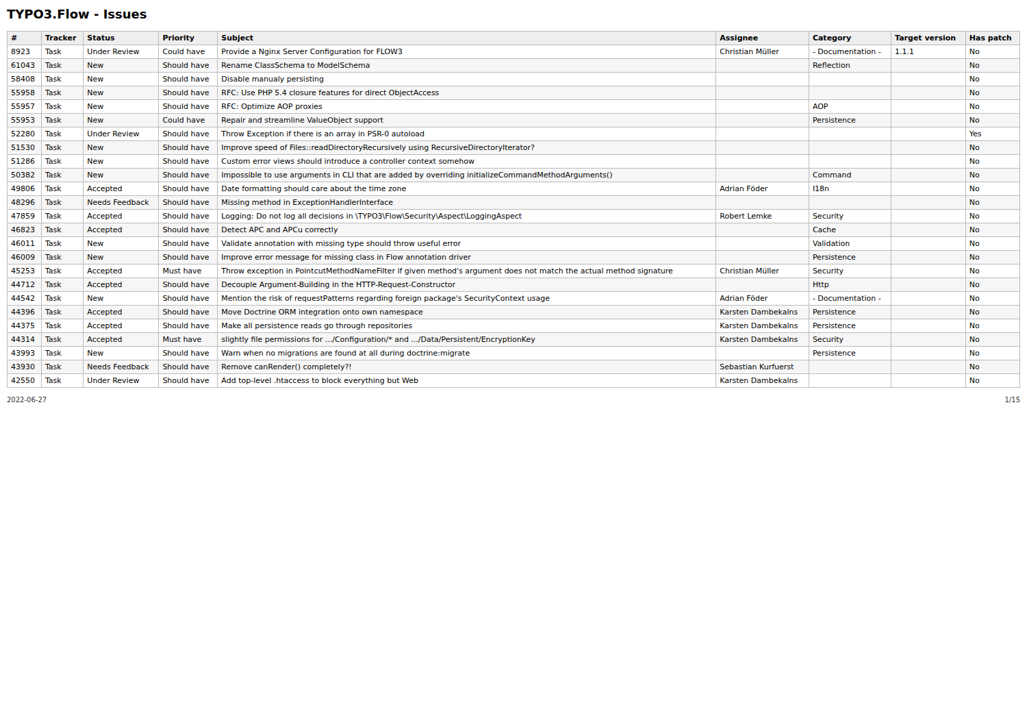TYPO3.Flow - Issues
| # | Tracker | Status | Priority | Subject | Assignee | Category | Target version | Has patch |
| --- | --- | --- | --- | --- | --- | --- | --- | --- |
| 8923 | Task | Under Review | Could have | Provide a Nginx Server Configuration for FLOW3 | Christian Müller | - Documentation - | 1.1.1 | No |
| 61043 | Task | New | Should have | Rename ClassSchema to ModelSchema | | Reflection | | No |
| 58408 | Task | New | Should have | Disable manualy persisting | | | | No |
| 55958 | Task | New | Should have | RFC: Use PHP 5.4 closure features for direct ObjectAccess | | | | No |
| 55957 | Task | New | Should have | RFC: Optimize AOP proxies | | AOP | | No |
| 55953 | Task | New | Could have | Repair and streamline ValueObject support | | Persistence | | No |
| 52280 | Task | Under Review | Should have | Throw Exception if there is an array in PSR-0 autoload | | | | Yes |
| 51530 | Task | New | Should have | Improve speed of Files::readDirectoryRecursively using RecursiveDirectoryIterator? | | | | No |
| 51286 | Task | New | Should have | Custom error views should introduce a controller context somehow | | | | No |
| 50382 | Task | New | Should have | Impossible to use arguments in CLI that are added by overriding initializeCommandMethodArguments() | | Command | | No |
| 49806 | Task | Accepted | Should have | Date formatting should care about the time zone | Adrian Föder | I18n | | No |
| 48296 | Task | Needs Feedback | Should have | Missing method in ExceptionHandlerInterface | | | | No |
| 47859 | Task | Accepted | Should have | Logging: Do not log all decisions in \TYPO3\Flow\Security\Aspect\LoggingAspect | Robert Lemke | Security | | No |
| 46823 | Task | Accepted | Should have | Detect APC and APCu correctly | | Cache | | No |
| 46011 | Task | New | Should have | Validate annotation with missing type should throw useful error | | Validation | | No |
| 46009 | Task | New | Should have | Improve error message for missing class in Flow annotation driver | | Persistence | | No |
| 45253 | Task | Accepted | Must have | Throw exception in PointcutMethodNameFilter if given method's argument does not match the actual method signature | Christian Müller | Security | | No |
| 44712 | Task | Accepted | Should have | Decouple Argument-Building in the HTTP-Request-Constructor | | Http | | No |
| 44542 | Task | New | Should have | Mention the risk of requestPatterns regarding foreign package's SecurityContext usage | Adrian Föder | - Documentation - | | No |
| 44396 | Task | Accepted | Should have | Move Doctrine ORM integration onto own namespace | Karsten Dambekalns | Persistence | | No |
| 44375 | Task | Accepted | Should have | Make all persistence reads go through repositories | Karsten Dambekalns | Persistence | | No |
| 44314 | Task | Accepted | Must have | slightly file permissions for .../Configuration/* and .../Data/Persistent/EncryptionKey | Karsten Dambekalns | Security | | No |
| 43993 | Task | New | Should have | Warn when no migrations are found at all during doctrine:migrate | | Persistence | | No |
| 43930 | Task | Needs Feedback | Should have | Remove canRender() completely?! | Sebastian Kurfuerst | | | No |
| 42550 | Task | Under Review | Should have | Add top-level .htaccess to block everything but Web | Karsten Dambekalns | | | No |
2022-06-27 1/15